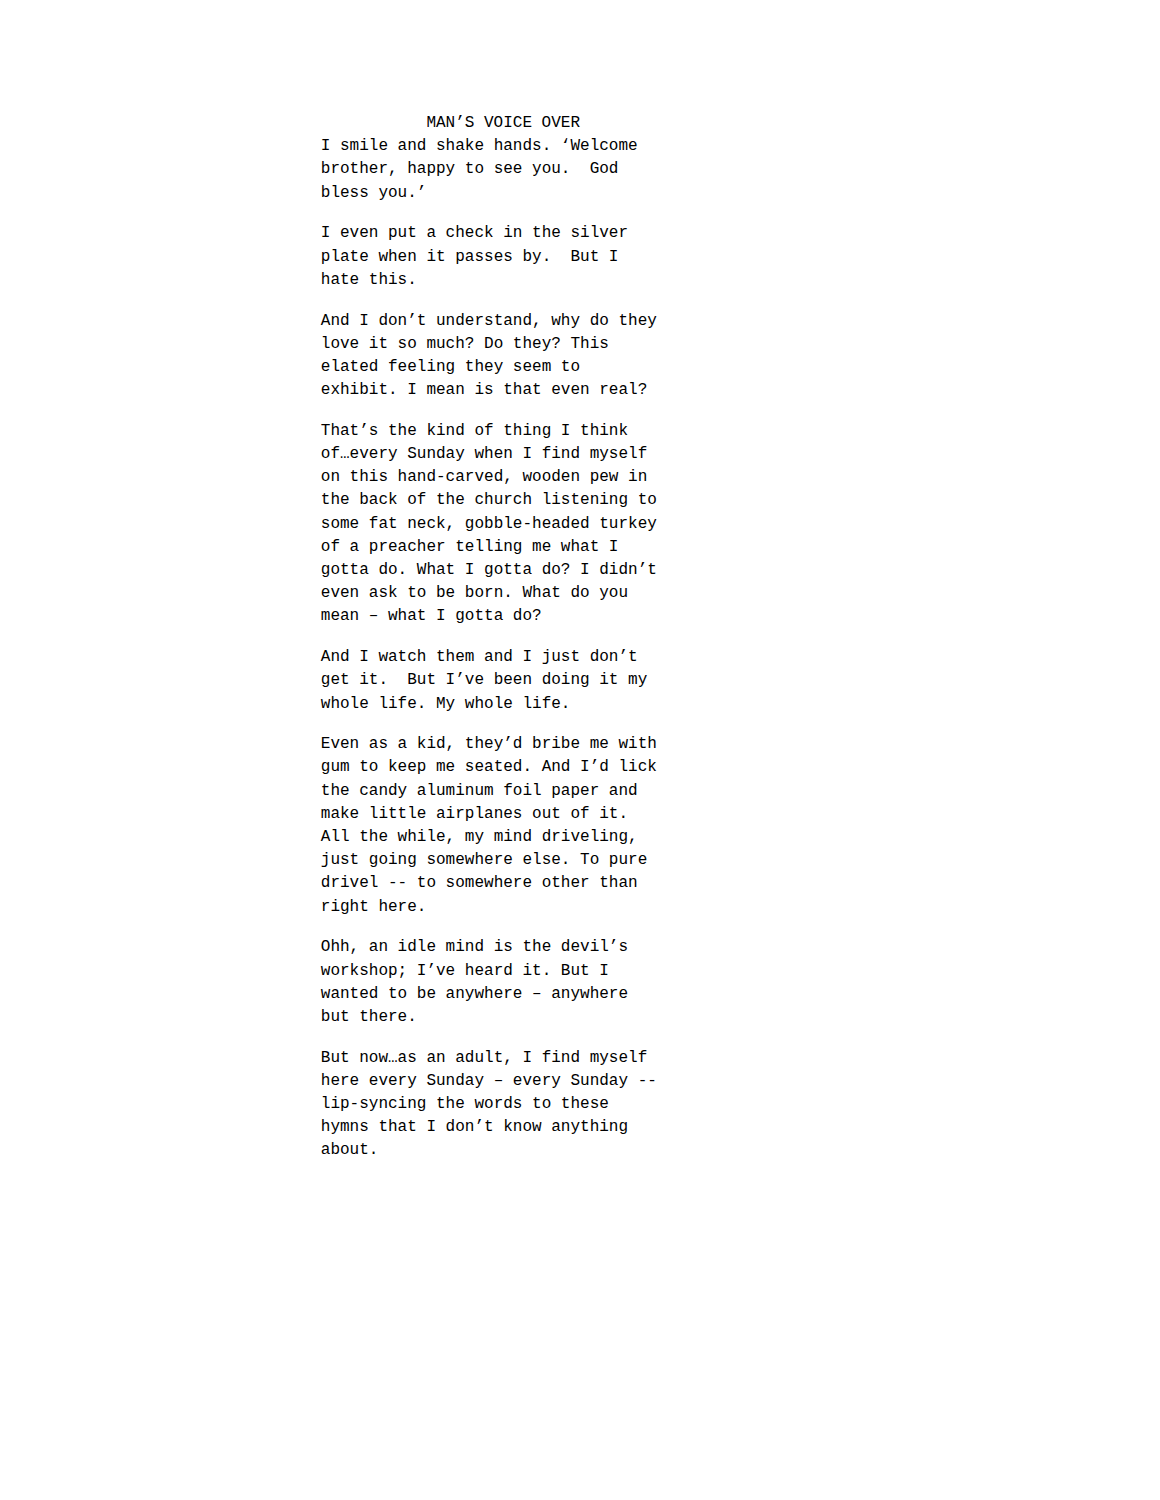MAN’S VOICE OVER
I smile and shake hands. ‘Welcome brother, happy to see you. God bless you.’
I even put a check in the silver plate when it passes by. But I hate this.
And I don’t understand, why do they love it so much? Do they? This elated feeling they seem to exhibit. I mean is that even real?
That’s the kind of thing I think of…every Sunday when I find myself on this hand-carved, wooden pew in the back of the church listening to some fat neck, gobble-headed turkey of a preacher telling me what I gotta do. What I gotta do? I didn’t even ask to be born. What do you mean – what I gotta do?
And I watch them and I just don’t get it. But I’ve been doing it my whole life. My whole life.
Even as a kid, they’d bribe me with gum to keep me seated. And I’d lick the candy aluminum foil paper and make little airplanes out of it. All the while, my mind driveling, just going somewhere else. To pure drivel -- to somewhere other than right here.
Ohh, an idle mind is the devil’s workshop; I’ve heard it. But I wanted to be anywhere – anywhere but there.
But now…as an adult, I find myself here every Sunday – every Sunday -- lip-syncing the words to these hymns that I don’t know anything about.